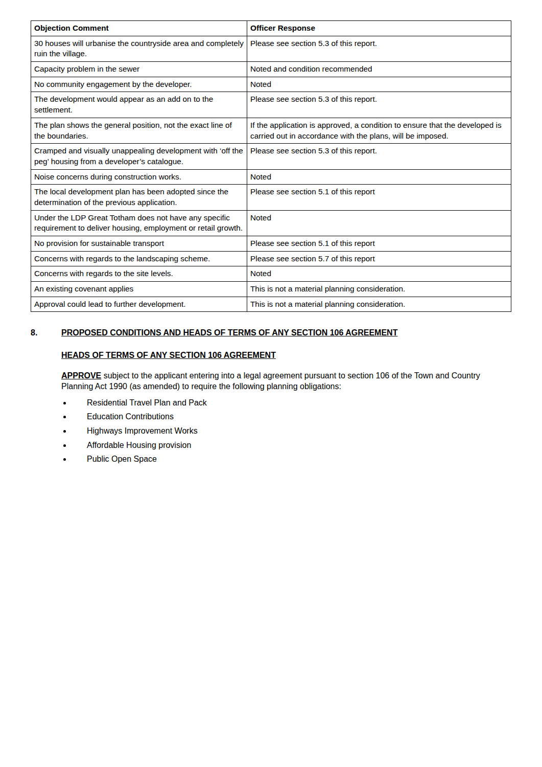| Objection Comment | Officer Response |
| --- | --- |
| 30 houses will urbanise the countryside area and completely ruin the village. | Please see section 5.3 of this report. |
| Capacity problem in the sewer | Noted and condition recommended |
| No community engagement by the developer. | Noted |
| The development would appear as an add on to the settlement. | Please see section 5.3 of this report. |
| The plan shows the general position, not the exact line of the boundaries. | If the application is approved, a condition to ensure that the developed is carried out in accordance with the plans, will be imposed. |
| Cramped and visually unappealing development with ‘off the peg’ housing from a developer’s catalogue. | Please see section 5.3 of this report. |
| Noise concerns during construction works. | Noted |
| The local development plan has been adopted since the determination of the previous application. | Please see section 5.1 of this report |
| Under the LDP Great Totham does not have any specific requirement to deliver housing, employment or retail growth. | Noted |
| No provision for sustainable transport | Please see section 5.1 of this report |
| Concerns with regards to the landscaping scheme. | Please see section 5.7 of this report |
| Concerns with regards to the site levels. | Noted |
| An existing covenant applies | This is not a material planning consideration. |
| Approval could lead to further development. | This is not a material planning consideration. |
8. Proposed Conditions and Heads of Terms of any Section 106 Agreement
Heads of Terms of any Section 106 Agreement
APPROVE subject to the applicant entering into a legal agreement pursuant to section 106 of the Town and Country Planning Act 1990 (as amended) to require the following planning obligations:
Residential Travel Plan and Pack
Education Contributions
Highways Improvement Works
Affordable Housing provision
Public Open Space